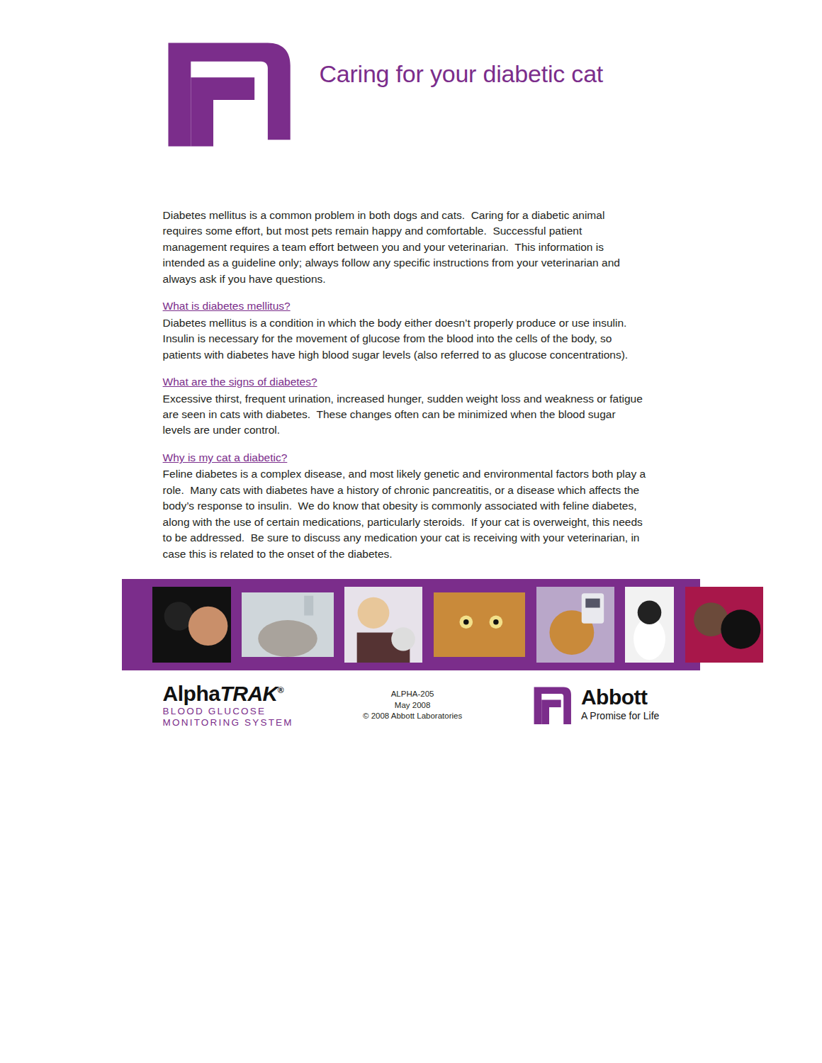Caring for your diabetic cat
Diabetes mellitus is a common problem in both dogs and cats. Caring for a diabetic animal requires some effort, but most pets remain happy and comfortable. Successful patient management requires a team effort between you and your veterinarian. This information is intended as a guideline only; always follow any specific instructions from your veterinarian and always ask if you have questions.
What is diabetes mellitus?
Diabetes mellitus is a condition in which the body either doesn’t properly produce or use insulin. Insulin is necessary for the movement of glucose from the blood into the cells of the body, so patients with diabetes have high blood sugar levels (also referred to as glucose concentrations).
What are the signs of diabetes?
Excessive thirst, frequent urination, increased hunger, sudden weight loss and weakness or fatigue are seen in cats with diabetes. These changes often can be minimized when the blood sugar levels are under control.
Why is my cat a diabetic?
Feline diabetes is a complex disease, and most likely genetic and environmental factors both play a role. Many cats with diabetes have a history of chronic pancreatitis, or a disease which affects the body’s response to insulin. We do know that obesity is commonly associated with feline diabetes, along with the use of certain medications, particularly steroids. If your cat is overweight, this needs to be addressed. Be sure to discuss any medication your cat is receiving with your veterinarian, in case this is related to the onset of the diabetes.
AlphaTRAK®
BLOOD GLUCOSE
MONITORING SYSTEM
ALPHA-205
May 2008
© 2008 Abbott Laboratories
Abbott
A Promise for Life